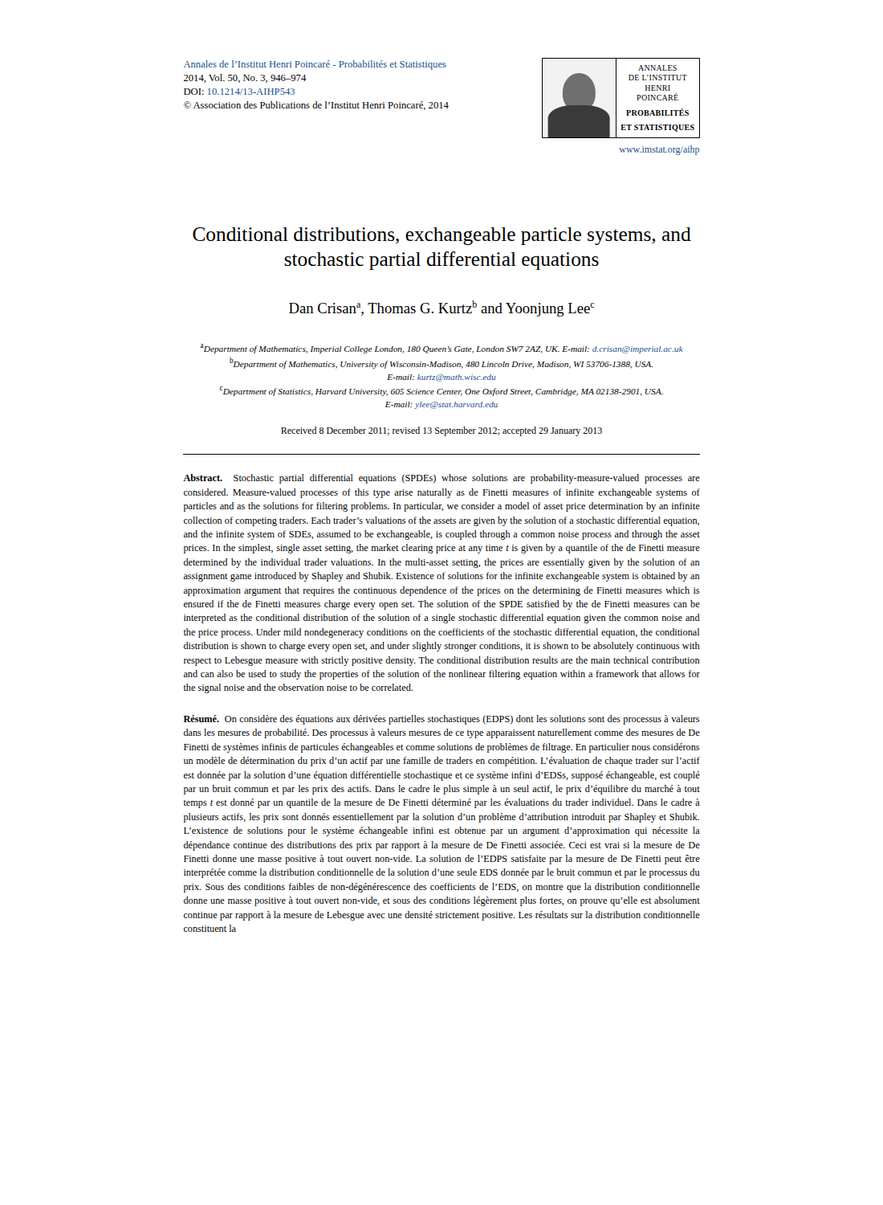Annales de l’Institut Henri Poincaré - Probabilités et Statistiques
2014, Vol. 50, No. 3, 946–974
DOI: 10.1214/13-AIHP543
© Association des Publications de l’Institut Henri Poincaré, 2014
ANNALES
DE L’INSTITUT
HENRI
POINCARÉ
PROBABILITÉS
ET STATISTIQUES
www.imstat.org/aihp
Conditional distributions, exchangeable particle systems, and
stochastic partial differential equations
Dan Crisana, Thomas G. Kurtzb and Yoonjung Leec
aDepartment of Mathematics, Imperial College London, 180 Queen’s Gate, London SW7 2AZ, UK. E-mail: d.crisan@imperial.ac.uk
bDepartment of Mathematics, University of Wisconsin-Madison, 480 Lincoln Drive, Madison, WI 53706-1388, USA.
E-mail: kurtz@math.wisc.edu
cDepartment of Statistics, Harvard University, 605 Science Center, One Oxford Street, Cambridge, MA 02138-2901, USA.
E-mail: ylee@stat.harvard.edu
Received 8 December 2011; revised 13 September 2012; accepted 29 January 2013
Abstract. Stochastic partial differential equations (SPDEs) whose solutions are probability-measure-valued processes are considered. Measure-valued processes of this type arise naturally as de Finetti measures of infinite exchangeable systems of particles and as the solutions for filtering problems. In particular, we consider a model of asset price determination by an infinite collection of competing traders. Each trader’s valuations of the assets are given by the solution of a stochastic differential equation, and the infinite system of SDEs, assumed to be exchangeable, is coupled through a common noise process and through the asset prices. In the simplest, single asset setting, the market clearing price at any time t is given by a quantile of the de Finetti measure determined by the individual trader valuations. In the multi-asset setting, the prices are essentially given by the solution of an assignment game introduced by Shapley and Shubik. Existence of solutions for the infinite exchangeable system is obtained by an approximation argument that requires the continuous dependence of the prices on the determining de Finetti measures which is ensured if the de Finetti measures charge every open set. The solution of the SPDE satisfied by the de Finetti measures can be interpreted as the conditional distribution of the solution of a single stochastic differential equation given the common noise and the price process. Under mild nondegeneracy conditions on the coefficients of the stochastic differential equation, the conditional distribution is shown to charge every open set, and under slightly stronger conditions, it is shown to be absolutely continuous with respect to Lebesgue measure with strictly positive density. The conditional distribution results are the main technical contribution and can also be used to study the properties of the solution of the nonlinear filtering equation within a framework that allows for the signal noise and the observation noise to be correlated.
Résumé. On considère des équations aux dérivées partielles stochastiques (EDPS) dont les solutions sont des processus à valeurs dans les mesures de probabilité. Des processus à valeurs mesures de ce type apparaissent naturellement comme des mesures de De Finetti de systèmes infinis de particules échangeables et comme solutions de problèmes de filtrage. En particulier nous considérons un modèle de détermination du prix d’un actif par une famille de traders en compétition. L’évaluation de chaque trader sur l’actif est donnée par la solution d’une équation différentielle stochastique et ce système infini d’EDSs, supposé échangeable, est couplé par un bruit commun et par les prix des actifs. Dans le cadre le plus simple à un seul actif, le prix d’équilibre du marché à tout temps t est donné par un quantile de la mesure de De Finetti déterminé par les évaluations du trader individuel. Dans le cadre à plusieurs actifs, les prix sont donnés essentiellement par la solution d’un problème d’attribution introduit par Shapley et Shubik. L’existence de solutions pour le système échangeable infini est obtenue par un argument d’approximation qui nécessite la dépendance continue des distributions des prix par rapport à la mesure de De Finetti associée. Ceci est vrai si la mesure de De Finetti donne une masse positive à tout ouvert non-vide. La solution de l’EDPS satisfaite par la mesure de De Finetti peut être interprétée comme la distribution conditionnelle de la solution d’une seule EDS donnée par le bruit commun et par le processus du prix. Sous des conditions faibles de non-dégénérescence des coefficients de l’EDS, on montre que la distribution conditionnelle donne une masse positive à tout ouvert non-vide, et sous des conditions légèrement plus fortes, on prouve qu’elle est absolument continue par rapport à la mesure de Lebesgue avec une densité strictement positive. Les résultats sur la distribution conditionnelle constituent la